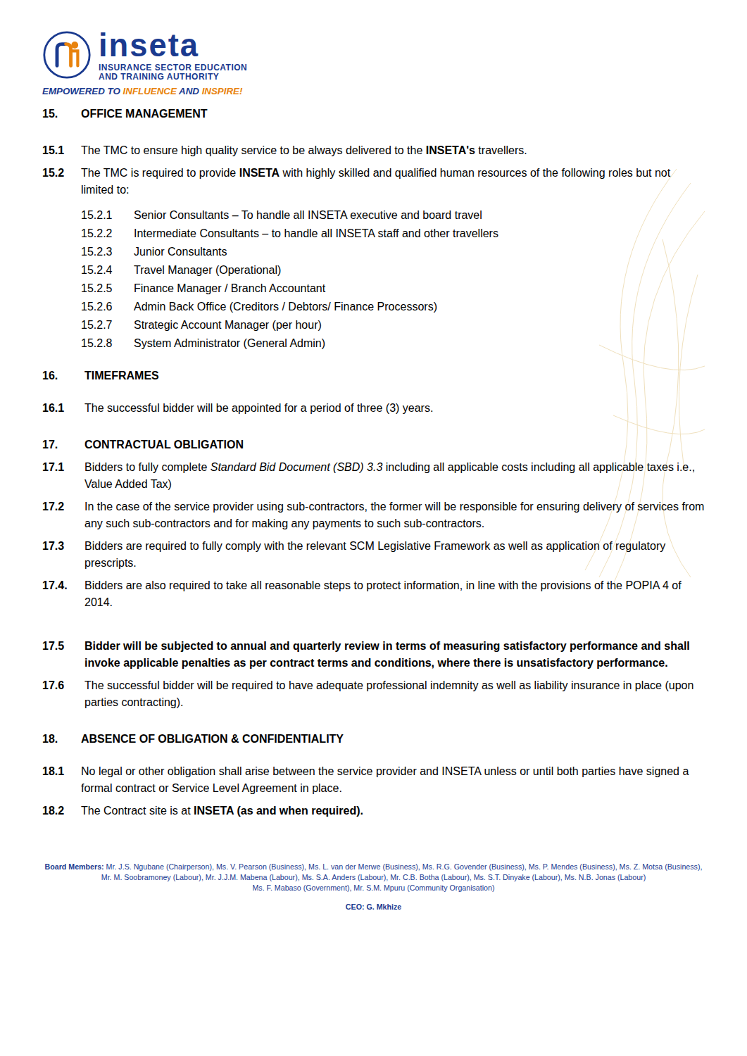inseta
INSURANCE SECTOR EDUCATION
AND TRAINING AUTHORITY
EMPOWERED TO INFLUENCE AND INSPIRE!
15. OFFICE MANAGEMENT
15.1 The TMC to ensure high quality service to be always delivered to the INSETA's travellers.
15.2 The TMC is required to provide INSETA with highly skilled and qualified human resources of the following roles but not limited to:
15.2.1 Senior Consultants – To handle all INSETA executive and board travel
15.2.2 Intermediate Consultants – to handle all INSETA staff and other travellers
15.2.3 Junior Consultants
15.2.4 Travel Manager (Operational)
15.2.5 Finance Manager / Branch Accountant
15.2.6 Admin Back Office (Creditors / Debtors/ Finance Processors)
15.2.7 Strategic Account Manager (per hour)
15.2.8 System Administrator (General Admin)
16. TIMEFRAMES
16.1 The successful bidder will be appointed for a period of three (3) years.
17. CONTRACTUAL OBLIGATION
17.1 Bidders to fully complete Standard Bid Document (SBD) 3.3 including all applicable costs including all applicable taxes i.e., Value Added Tax)
17.2 In the case of the service provider using sub-contractors, the former will be responsible for ensuring delivery of services from any such sub-contractors and for making any payments to such sub-contractors.
17.3 Bidders are required to fully comply with the relevant SCM Legislative Framework as well as application of regulatory prescripts.
17.4. Bidders are also required to take all reasonable steps to protect information, in line with the provisions of the POPIA 4 of 2014.
17.5 Bidder will be subjected to annual and quarterly review in terms of measuring satisfactory performance and shall invoke applicable penalties as per contract terms and conditions, where there is unsatisfactory performance.
17.6 The successful bidder will be required to have adequate professional indemnity as well as liability insurance in place (upon parties contracting).
18. ABSENCE OF OBLIGATION & CONFIDENTIALITY
18.1 No legal or other obligation shall arise between the service provider and INSETA unless or until both parties have signed a formal contract or Service Level Agreement in place.
18.2 The Contract site is at INSETA (as and when required).
Board Members: Mr. J.S. Ngubane (Chairperson), Ms. V. Pearson (Business), Ms. L. van der Merwe (Business), Ms. R.G. Govender (Business), Ms. P. Mendes (Business), Ms. Z. Motsa (Business), Mr. M. Soobramoney (Labour), Mr. J.J.M. Mabena (Labour), Ms. S.A. Anders (Labour), Mr. C.B. Botha (Labour), Ms. S.T. Dinyake (Labour), Ms. N.B. Jonas (Labour)
Ms. F. Mabaso (Government), Mr. S.M. Mpuru (Community Organisation)
CEO: G. Mkhize